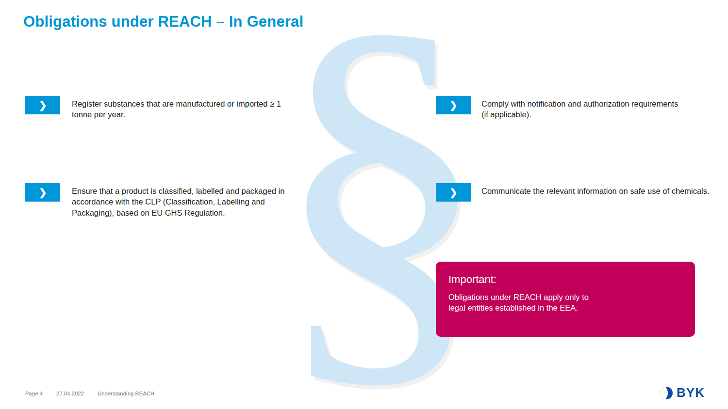Obligations under REACH – In General
§
Register substances that are manufactured or imported ≥ 1 tonne per year.
Ensure that a product is classified, labelled and packaged in accordance with the CLP (Classification, Labelling and Packaging), based on EU GHS Regulation.
Comply with notification and authorization requirements
(if applicable).
Communicate the relevant information on safe use of chemicals.
Important:
Obligations under REACH apply only to
legal entities established in the EEA.
Page 427.04.2022 Understanding REACH
BYK